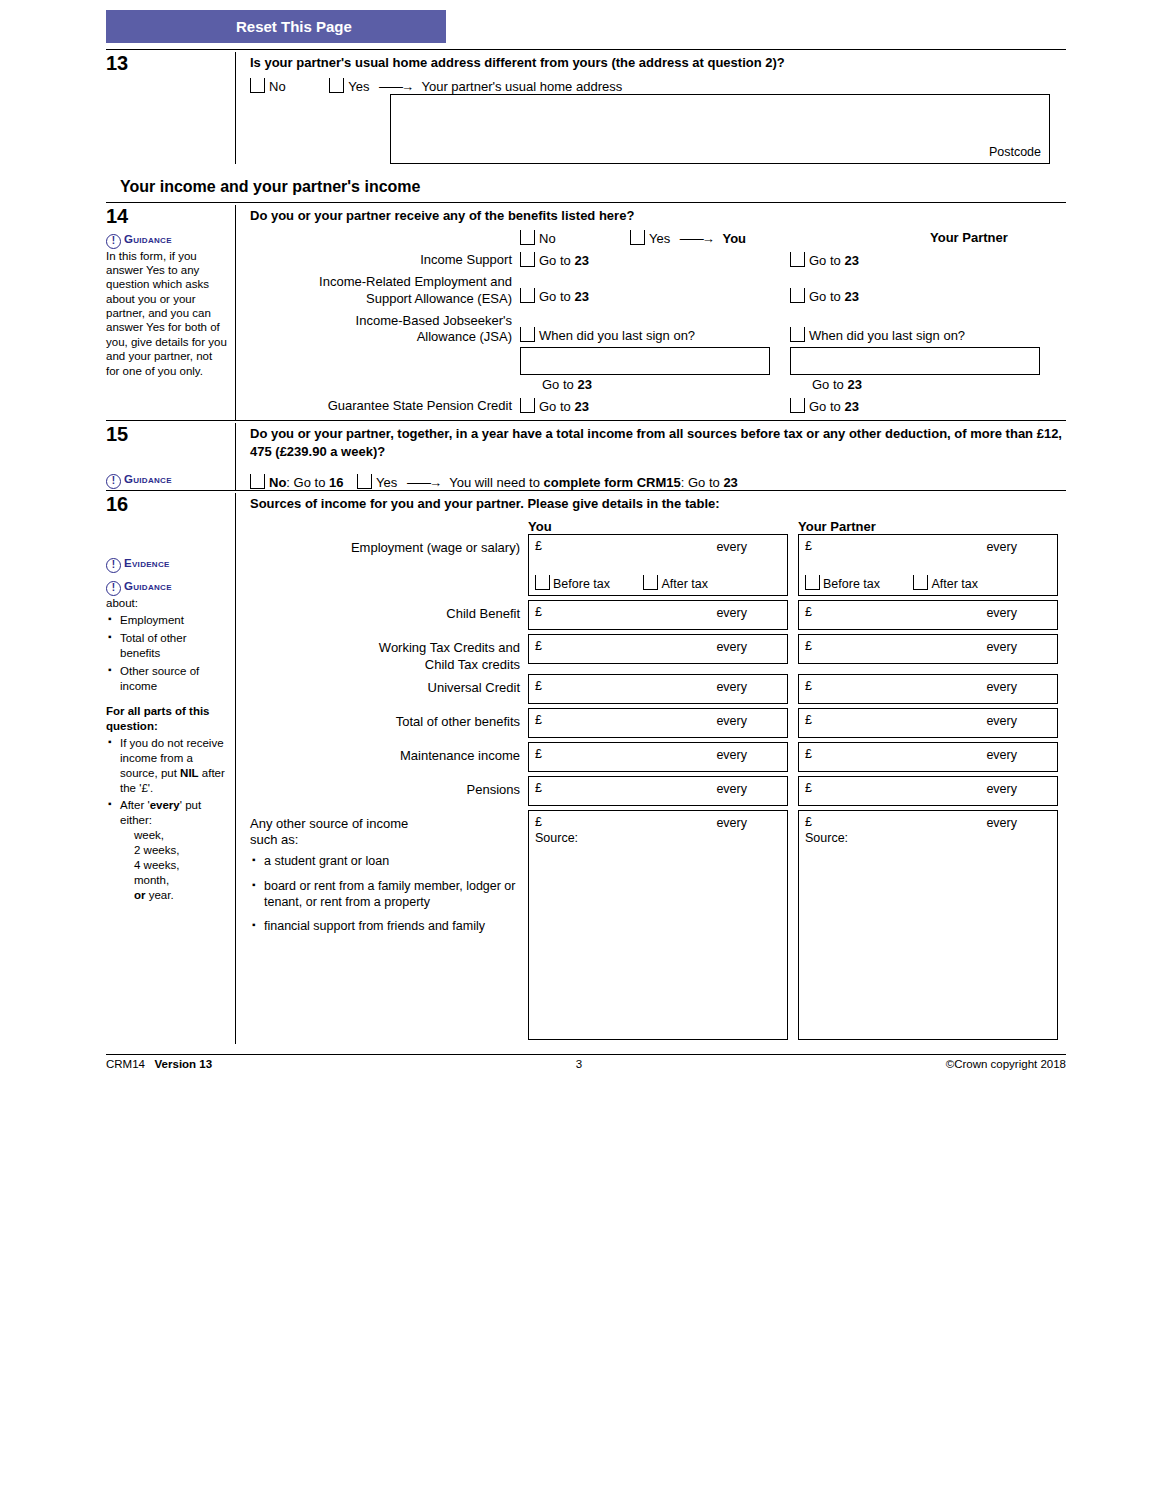Reset This Page
13
Is your partner's usual home address different from yours (the address at question 2)?
No Yes ——→ Your partner's usual home address
Postcode
Your income and your partner's income
14
!Guidance
In this form, if you answer Yes to any question which asks about you or your partner, and you can answer Yes for both of you, give details for you and your partner, not for one of you only.
Do you or your partner receive any of the benefits listed here?
No
Yes ——→ You
Your Partner
Income Support
Go to 23
Go to 23
Income-Related Employment and
Support Allowance (ESA)
Go to 23
Go to 23
Income-Based Jobseeker's
Allowance (JSA)
When did you last sign on?
Go to 23
When did you last sign on?
Go to 23
Guarantee State Pension Credit
Go to 23
Go to 23
15
!Guidance
Do you or your partner, together, in a year have a total income from all sources before tax or any other deduction, of more than £12, 475 (£239.90 a week)?
No: Go to 16 Yes ——→ You will need to complete form CRM15: Go to 23
16
!Evidence
!Guidance
about:
Employment
Total of other benefits
Other source of income
For all parts of this question:
If you do not receive income from a source, put NIL after the '£'.
After 'every' put either:
week,
2 weeks,
4 weeks,
month,
or year.
Sources of income for you and your partner. Please give details in the table:
| | You | Your Partner |
| Employment (wage or salary) | £ every Before tax After tax | £ every Before tax After tax |
| Child Benefit | £ every | £ every |
| Working Tax Credits and Child Tax credits | £ every | £ every |
| Universal Credit | £ every | £ every |
| Total of other benefits | £ every | £ every |
| Maintenance income | £ every | £ every |
| Pensions | £ every | £ every |
| Any other source of income such as: a student grant or loan board or rent from a family member, lodger or tenant, or rent from a property financial support from friends and family | £ every Source: | £ every Source: |
CRM14 Version 13
3
©Crown copyright 2018